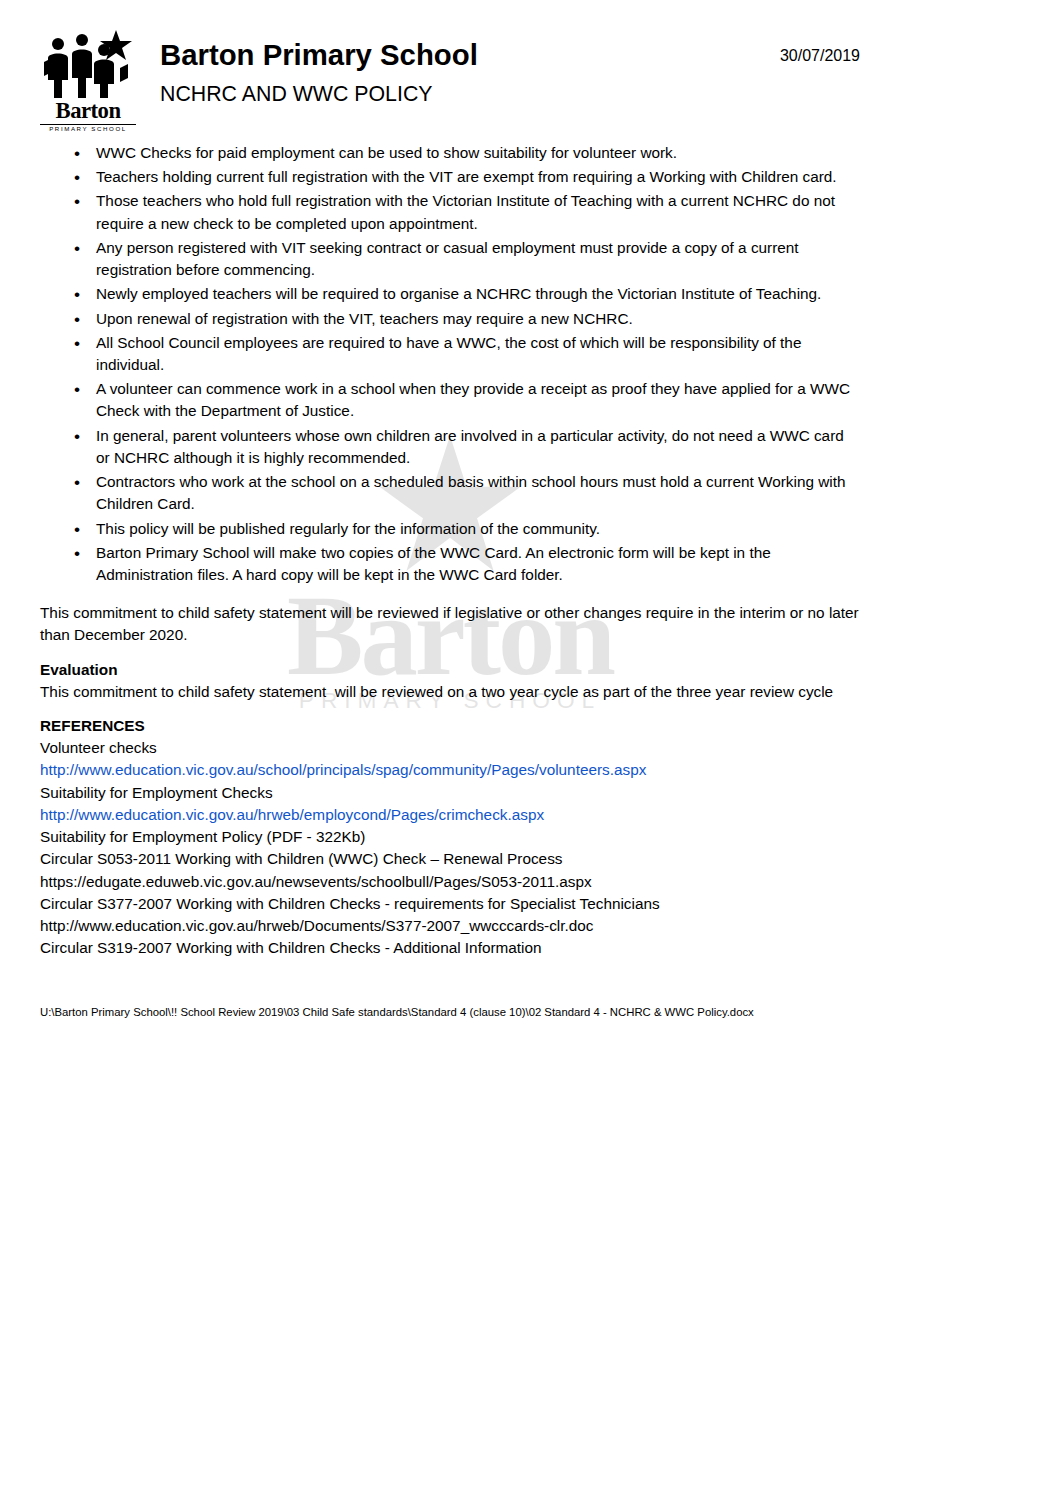Barton
PRIMARY SCHOOL
Barton
PRIMARY SCHOOL
30/07/2019
Barton Primary School
NCHRC AND WWC POLICY
WWC Checks for paid employment can be used to show suitability for volunteer work.
Teachers holding current full registration with the VIT are exempt from requiring a Working with Children card.
Those teachers who hold full registration with the Victorian Institute of Teaching with a current NCHRC do not require a new check to be completed upon appointment.
Any person registered with VIT seeking contract or casual employment must provide a copy of a current registration before commencing.
Newly employed teachers will be required to organise a NCHRC through the Victorian Institute of Teaching.
Upon renewal of registration with the VIT, teachers may require a new NCHRC.
All School Council employees are required to have a WWC, the cost of which will be responsibility of the individual.
A volunteer can commence work in a school when they provide a receipt as proof they have applied for a WWC Check with the Department of Justice.
In general, parent volunteers whose own children are involved in a particular activity, do not need a WWC card or NCHRC although it is highly recommended.
Contractors who work at the school on a scheduled basis within school hours must hold a current Working with Children Card.
This policy will be published regularly for the information of the community.
Barton Primary School will make two copies of the WWC Card. An electronic form will be kept in the Administration files. A hard copy will be kept in the WWC Card folder.
This commitment to child safety statement will be reviewed if legislative or other changes require in the interim or no later than December 2020.
Evaluation
This commitment to child safety statement will be reviewed on a two year cycle as part of the three year review cycle
REFERENCES
Volunteer checks
http://www.education.vic.gov.au/school/principals/spag/community/Pages/volunteers.aspx
Suitability for Employment Checks
http://www.education.vic.gov.au/hrweb/employcond/Pages/crimcheck.aspx
Suitability for Employment Policy (PDF - 322Kb)
Circular S053-2011 Working with Children (WWC) Check – Renewal Process
https://edugate.eduweb.vic.gov.au/newsevents/schoolbull/Pages/S053-2011.aspx
Circular S377-2007 Working with Children Checks - requirements for Specialist Technicians
http://www.education.vic.gov.au/hrweb/Documents/S377-2007_wwcccards-clr.doc
Circular S319-2007 Working with Children Checks - Additional Information
U:\Barton Primary School\!! School Review 2019\03 Child Safe standards\Standard 4 (clause 10)\02 Standard 4 - NCHRC & WWC Policy.docx